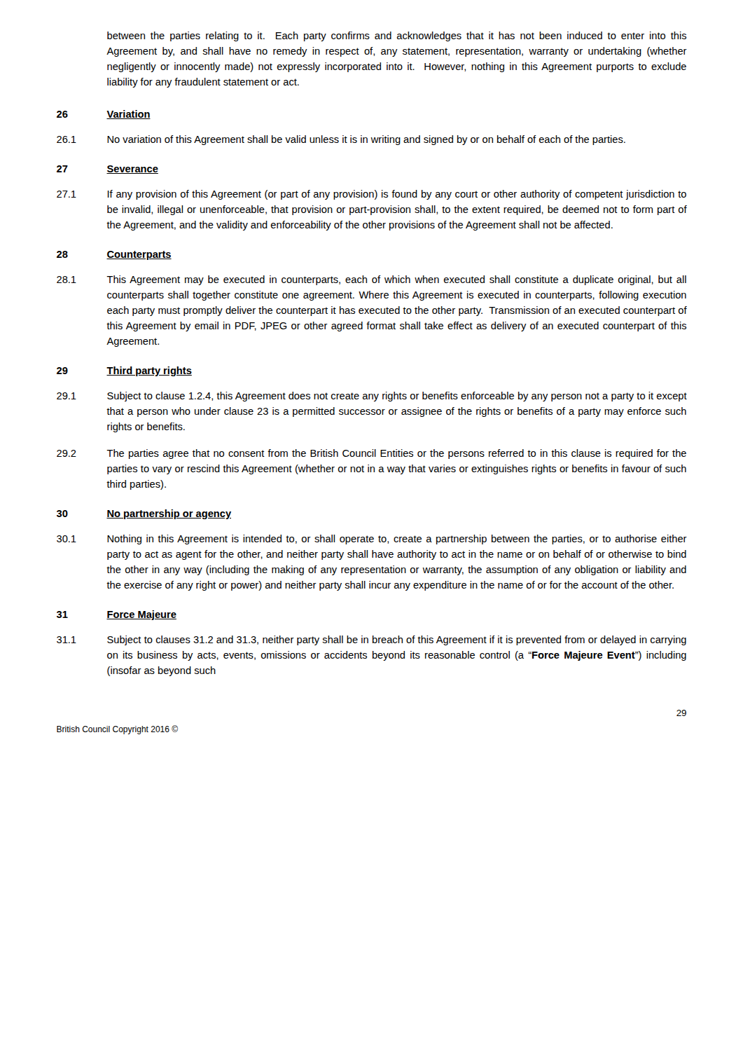between the parties relating to it. Each party confirms and acknowledges that it has not been induced to enter into this Agreement by, and shall have no remedy in respect of, any statement, representation, warranty or undertaking (whether negligently or innocently made) not expressly incorporated into it. However, nothing in this Agreement purports to exclude liability for any fraudulent statement or act.
26
Variation
26.1
No variation of this Agreement shall be valid unless it is in writing and signed by or on behalf of each of the parties.
27
Severance
27.1
If any provision of this Agreement (or part of any provision) is found by any court or other authority of competent jurisdiction to be invalid, illegal or unenforceable, that provision or part-provision shall, to the extent required, be deemed not to form part of the Agreement, and the validity and enforceability of the other provisions of the Agreement shall not be affected.
28
Counterparts
28.1
This Agreement may be executed in counterparts, each of which when executed shall constitute a duplicate original, but all counterparts shall together constitute one agreement. Where this Agreement is executed in counterparts, following execution each party must promptly deliver the counterpart it has executed to the other party. Transmission of an executed counterpart of this Agreement by email in PDF, JPEG or other agreed format shall take effect as delivery of an executed counterpart of this Agreement.
29
Third party rights
29.1
Subject to clause 1.2.4, this Agreement does not create any rights or benefits enforceable by any person not a party to it except that a person who under clause 23 is a permitted successor or assignee of the rights or benefits of a party may enforce such rights or benefits.
29.2
The parties agree that no consent from the British Council Entities or the persons referred to in this clause is required for the parties to vary or rescind this Agreement (whether or not in a way that varies or extinguishes rights or benefits in favour of such third parties).
30
No partnership or agency
30.1
Nothing in this Agreement is intended to, or shall operate to, create a partnership between the parties, or to authorise either party to act as agent for the other, and neither party shall have authority to act in the name or on behalf of or otherwise to bind the other in any way (including the making of any representation or warranty, the assumption of any obligation or liability and the exercise of any right or power) and neither party shall incur any expenditure in the name of or for the account of the other.
31
Force Majeure
31.1
Subject to clauses 31.2 and 31.3, neither party shall be in breach of this Agreement if it is prevented from or delayed in carrying on its business by acts, events, omissions or accidents beyond its reasonable control (a “Force Majeure Event”) including (insofar as beyond such
29
British Council Copyright 2016 ©